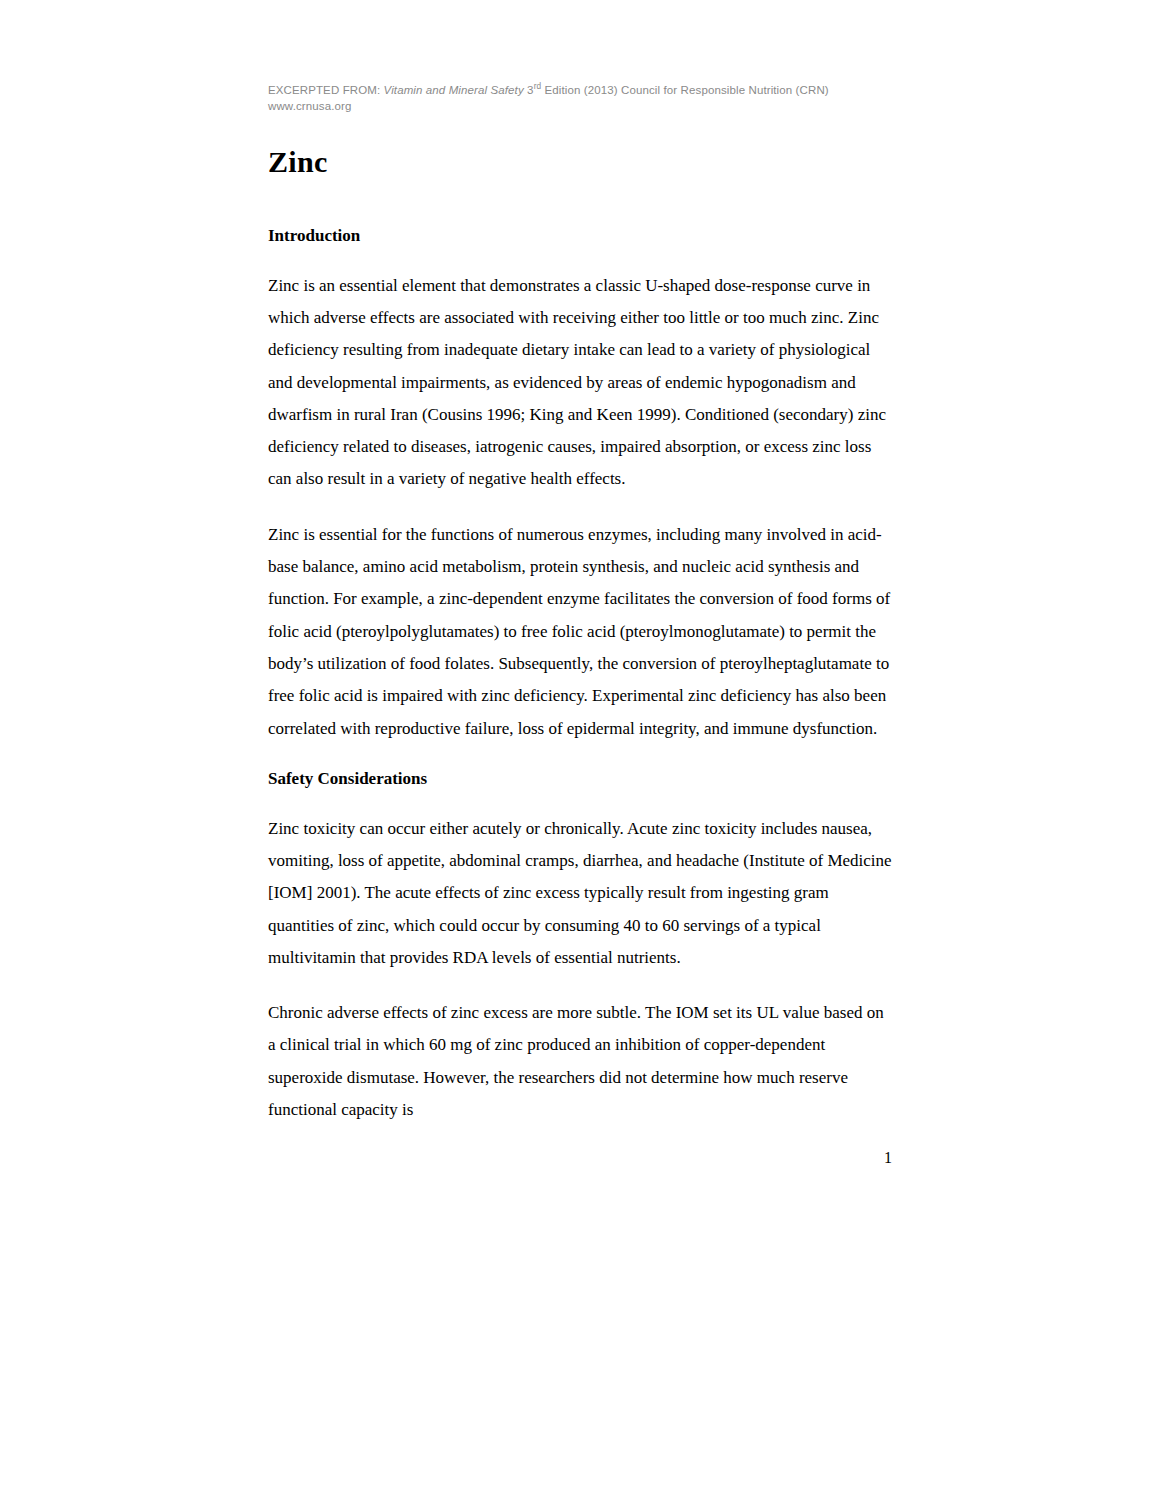EXCERPTED FROM: Vitamin and Mineral Safety 3rd Edition (2013) Council for Responsible Nutrition (CRN) www.crnusa.org
Zinc
Introduction
Zinc is an essential element that demonstrates a classic U-shaped dose-response curve in which adverse effects are associated with receiving either too little or too much zinc. Zinc deficiency resulting from inadequate dietary intake can lead to a variety of physiological and developmental impairments, as evidenced by areas of endemic hypogonadism and dwarfism in rural Iran (Cousins 1996; King and Keen 1999). Conditioned (secondary) zinc deficiency related to diseases, iatrogenic causes, impaired absorption, or excess zinc loss can also result in a variety of negative health effects.
Zinc is essential for the functions of numerous enzymes, including many involved in acid-base balance, amino acid metabolism, protein synthesis, and nucleic acid synthesis and function. For example, a zinc-dependent enzyme facilitates the conversion of food forms of folic acid (pteroylpolyglutamates) to free folic acid (pteroylmonoglutamate) to permit the body’s utilization of food folates. Subsequently, the conversion of pteroylheptaglutamate to free folic acid is impaired with zinc deficiency. Experimental zinc deficiency has also been correlated with reproductive failure, loss of epidermal integrity, and immune dysfunction.
Safety Considerations
Zinc toxicity can occur either acutely or chronically. Acute zinc toxicity includes nausea, vomiting, loss of appetite, abdominal cramps, diarrhea, and headache (Institute of Medicine [IOM] 2001). The acute effects of zinc excess typically result from ingesting gram quantities of zinc, which could occur by consuming 40 to 60 servings of a typical multivitamin that provides RDA levels of essential nutrients.
Chronic adverse effects of zinc excess are more subtle. The IOM set its UL value based on a clinical trial in which 60 mg of zinc produced an inhibition of copper-dependent superoxide dismutase. However, the researchers did not determine how much reserve functional capacity is
1